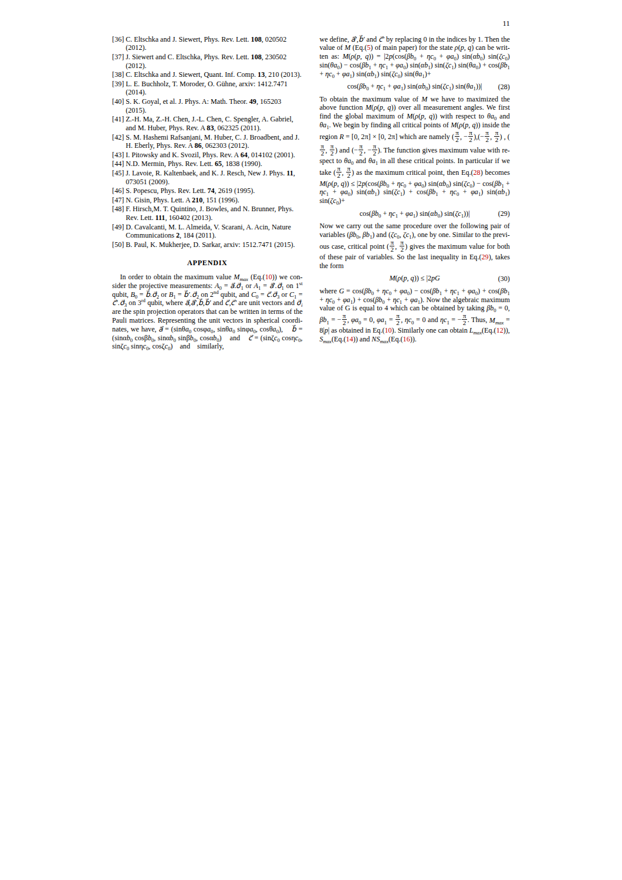11
[36] C. Eltschka and J. Siewert, Phys. Rev. Lett. 108, 020502 (2012).
[37] J. Siewert and C. Eltschka, Phys. Rev. Lett. 108, 230502 (2012).
[38] C. Eltschka and J. Siewert, Quant. Inf. Comp. 13, 210 (2013).
[39] L. E. Buchholz, T. Moroder, O. Gühne, arxiv: 1412.7471 (2014).
[40] S. K. Goyal, et al. J. Phys. A: Math. Theor. 49, 165203 (2015).
[41] Z.-H. Ma, Z.-H. Chen, J.-L. Chen, C. Spengler, A. Gabriel, and M. Huber, Phys. Rev. A 83, 062325 (2011).
[42] S. M. Hashemi Rafsanjani, M. Huber, C. J. Broadbent, and J. H. Eberly, Phys. Rev. A 86, 062303 (2012).
[43] I. Pitowsky and K. Svozil, Phys. Rev. A 64, 014102 (2001).
[44] N.D. Mermin, Phys. Rev. Lett. 65, 1838 (1990).
[45] J. Lavoie, R. Kaltenbaek, and K. J. Resch, New J. Phys. 11, 073051 (2009).
[46] S. Popescu, Phys. Rev. Lett. 74, 2619 (1995).
[47] N. Gisin, Phys. Lett. A 210, 151 (1996).
[48] F. Hirsch,M. T. Quintino, J. Bowles, and N. Brunner, Phys. Rev. Lett. 111, 160402 (2013).
[49] D. Cavalcanti, M. L. Almeida, V. Scarani, A. Acin, Nature Communications 2, 184 (2011).
[50] B. Paul, K. Mukherjee, D. Sarkar, arxiv: 1512.7471 (2015).
APPENDIX
In order to obtain the maximum value Mmax (Eq.(10)) we consider the projective measurements: A0 = a⃗.σ⃗1 or A1 = a⃗′.σ⃗1 on 1st qubit, B0 = b⃗.σ⃗2 or B1 = b⃗′.σ⃗2 on 2nd qubit, and C0 = c⃗.σ⃗3 or C1 = c⃗′.σ⃗3 on 3rd qubit, where a⃗,a⃗′,b⃗,b⃗′ and c⃗,c⃗′ are unit vectors and σ⃗i are the spin projection operators that can be written in terms of the Pauli matrices. Representing the unit vectors in spherical coordinates, we have, a⃗ = (sinθa0 cosφa0, sinθa0 sinφa0, cosθa0), b⃗ = (sinαb0 cosβb0, sinαb0 sinβb0, cosαb0) and c⃗ = (sinζc0 cosηc0, sinζc0 sinηc0, cosζc0) and similarly,
we define, a⃗′,b⃗′ and c⃗′ by replacing 0 in the indices by 1. Then the value of M (Eq.(5) of main paper) for the state ρ(p, q) can be written as: M(ρ(p, q)) = |2p(cos(βb0 + ηc0 + φa0) sin(αb0) sin(ζc0) sin(θa0) − cos(βb1 + ηc1 + φa0) sin(αb1) sin(ζc1) sin(θa0) + cos(βb1 + ηc0 + φa1) sin(αb1) sin(ζc0) sin(θa1)+
cos(βb0 + ηc1 + φa1) sin(αb0) sin(ζc1) sin(θa1))| (28)
To obtain the maximum value of M we have to maximized the above function M(ρ(p, q)) over all measurement angles. We first find the global maximum of M(ρ(p, q)) with respect to θa0 and θa1. We begin by finding all critical points of M(ρ(p, q)) inside the region R = [0, 2π] × [0, 2π] which are namely (π 2, −π 2),(−π 2, π 2) , (π 2, π 2) and (−π 2, −π 2). The function gives maximum value with respect to θa0 and θa1 in all these critical points. In particular if we take (π 2, π 2) as the maximum critical point, then Eq.(28) becomes M(ρ(p, q)) ≤ |2p(cos(βb0 + ηc0 + φa0) sin(αb0) sin(ζc0) − cos(βb1 + ηc1 + φa0) sin(αb1) sin(ζc1) + cos(βb1 + ηc0 + φa1) sin(αb1) sin(ζc0)+
cos(βb0 + ηc1 + φa1) sin(αb0) sin(ζc1))| (29)
Now we carry out the same procedure over the following pair of variables (βb0, βb1) and (ζc0, ζc1), one by one. Similar to the previous case, critical point (π 2, π 2) gives the maximum value for both of these pair of variables. So the last inequality in Eq.(29), takes the form
M(ρ(p, q)) ≤ |2pG (30)
where G = cos(βb0 + ηc0 + φa0) − cos(βb1 + ηc1 + φa0) + cos(βb1 + ηc0 + φa1) + cos(βb0 + ηc1 + φa1). Now the algebraic maximum value of G is equal to 4 which can be obtained by taking βb0 = 0, βb1 = −π 2, φa0 = 0, φa1 = π 2, ηc0 = 0 and ηc1 = −π 2. Thus, Mmax = 8|p| as obtained in Eq.(10). Similarly one can obtain Lmax(Eq.(12)), Smax(Eq.(14)) and NSmax(Eq.(16)).